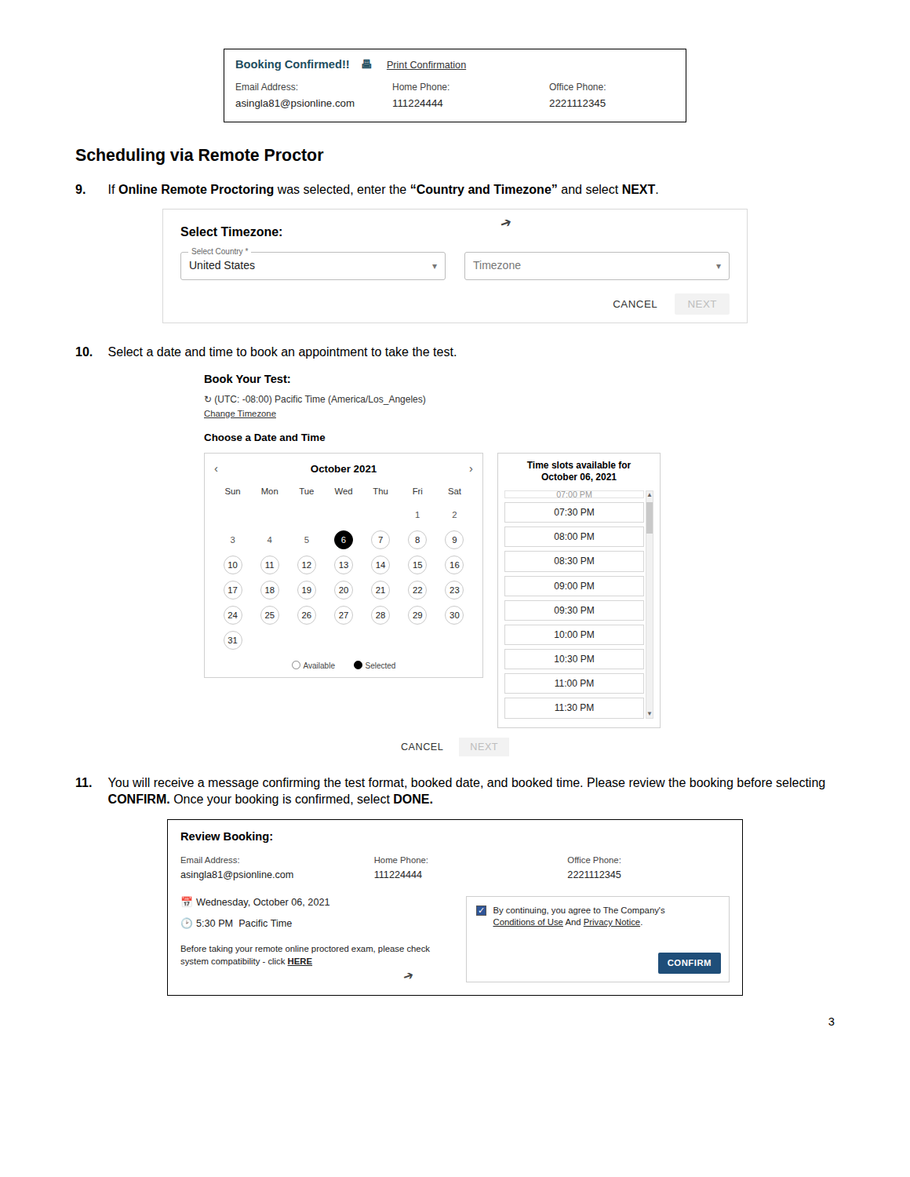Booking Confirmed!! 🖶 Print Confirmation
Email Address:
asingla81@psionline.com
Home Phone:
111224444
Office Phone:
2221112345
Scheduling via Remote Proctor
9. If Online Remote Proctoring was selected, enter the “Country and Timezone” and select NEXT.
➔
Select Timezone:
Select Country *
United States ▾
Timezone ▾
CANCEL NEXT
10. Select a date and time to book an appointment to take the test.
Book Your Test:
↻ (UTC: -08:00) Pacific Time (America/Los_Angeles)
Change Timezone
Choose a Date and Time
‹ October 2021 ›
| Sun | Mon | Tue | Wed | Thu | Fri | Sat |
| --- | --- | --- | --- | --- | --- | --- |
| | | | | | 1 | 2 |
| 3 | 4 | 5 | 6 | 7 | 8 | 9 |
| 10 | 11 | 12 | 13 | 14 | 15 | 16 |
| 17 | 18 | 19 | 20 | 21 | 22 | 23 |
| 24 | 25 | 26 | 27 | 28 | 29 | 30 |
| 31 | | | | | | |
Available Selected
Time slots available for
October 06, 2021
07:00 PM
07:30 PM
08:00 PM
08:30 PM
09:00 PM
09:30 PM
10:00 PM
10:30 PM
11:00 PM
11:30 PM
▲
▼
CANCEL NEXT
11. You will receive a message confirming the test format, booked date, and booked time. Please review the booking before selecting CONFIRM. Once your booking is confirmed, select DONE.
Review Booking:
Email Address:
asingla81@psionline.com
Home Phone:
111224444
Office Phone:
2221112345
📅Wednesday, October 06, 2021
🕑5:30 PM Pacific Time
Before taking your remote online proctored exam, please check system compatibility - click HERE
✓
By continuing, you agree to The Company's
Conditions of Use And Privacy Notice.
CONFIRM
➔
3